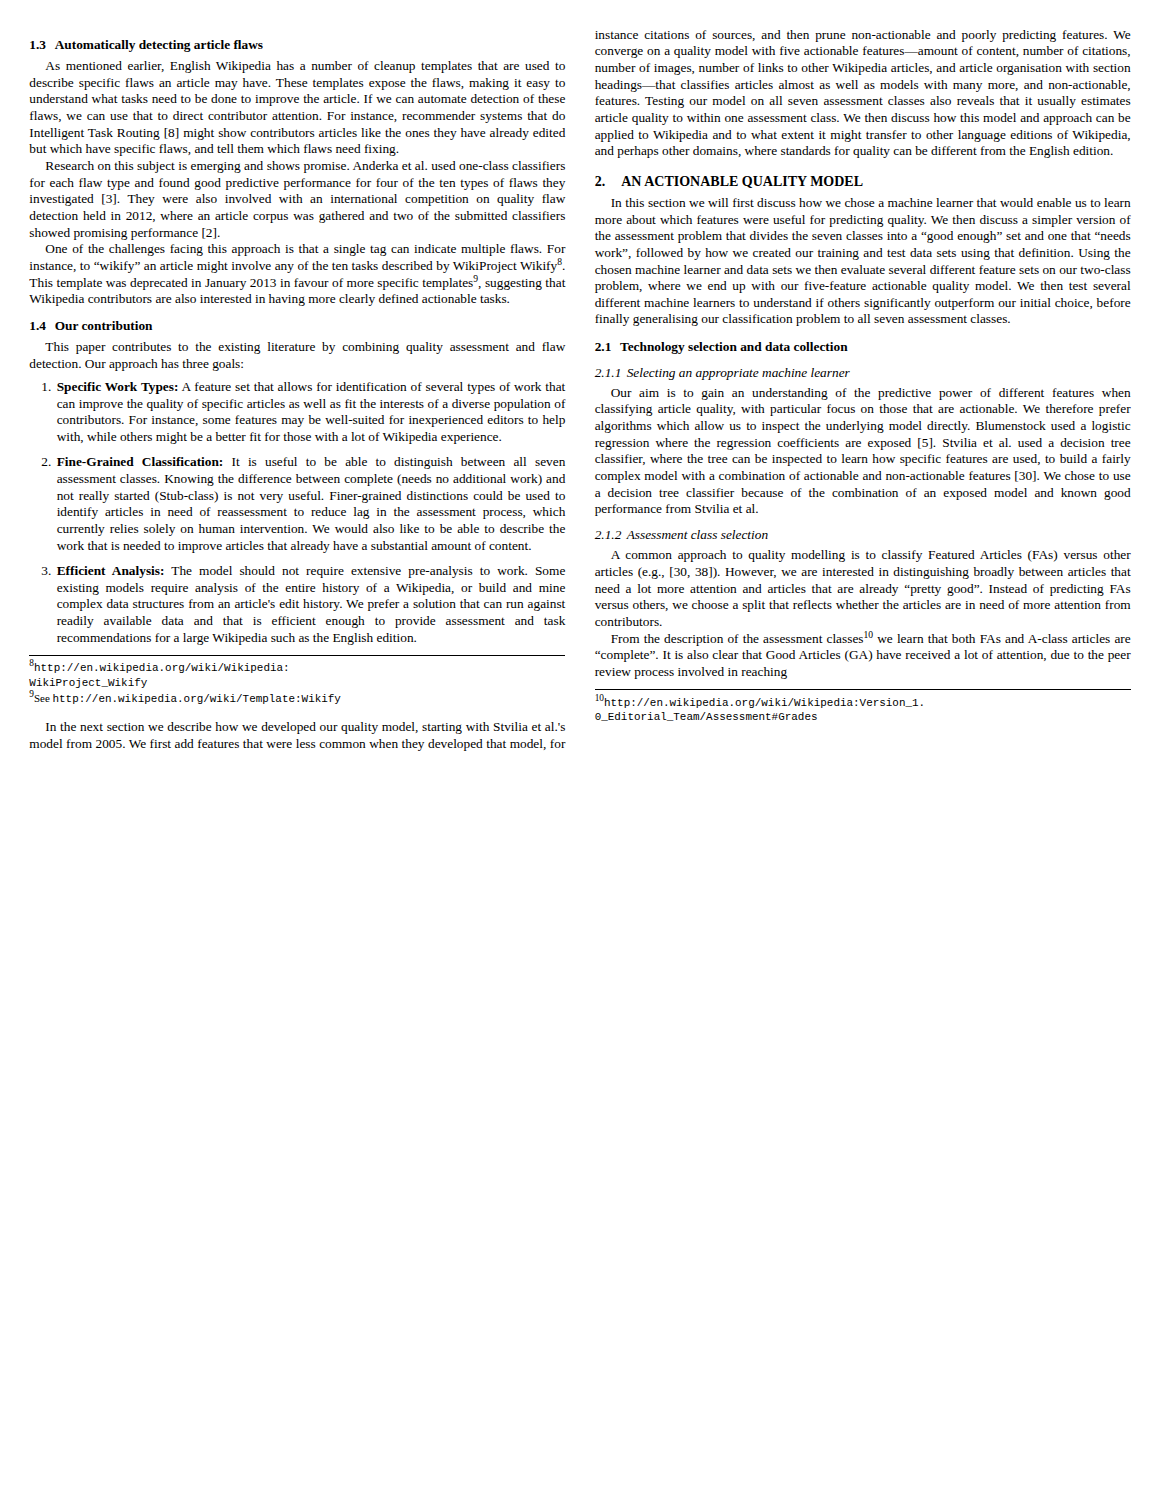1.3 Automatically detecting article flaws
As mentioned earlier, English Wikipedia has a number of cleanup templates that are used to describe specific flaws an article may have. These templates expose the flaws, making it easy to understand what tasks need to be done to improve the article. If we can automate detection of these flaws, we can use that to direct contributor attention. For instance, recommender systems that do Intelligent Task Routing [8] might show contributors articles like the ones they have already edited but which have specific flaws, and tell them which flaws need fixing.
Research on this subject is emerging and shows promise. Anderka et al. used one-class classifiers for each flaw type and found good predictive performance for four of the ten types of flaws they investigated [3]. They were also involved with an international competition on quality flaw detection held in 2012, where an article corpus was gathered and two of the submitted classifiers showed promising performance [2].
One of the challenges facing this approach is that a single tag can indicate multiple flaws. For instance, to “wikify” an article might involve any of the ten tasks described by WikiProject Wikify8. This template was deprecated in January 2013 in favour of more specific templates9, suggesting that Wikipedia contributors are also interested in having more clearly defined actionable tasks.
1.4 Our contribution
This paper contributes to the existing literature by combining quality assessment and flaw detection. Our approach has three goals:
Specific Work Types: A feature set that allows for identification of several types of work that can improve the quality of specific articles as well as fit the interests of a diverse population of contributors. For instance, some features may be well-suited for inexperienced editors to help with, while others might be a better fit for those with a lot of Wikipedia experience.
Fine-Grained Classification: It is useful to be able to distinguish between all seven assessment classes. Knowing the difference between complete (needs no additional work) and not really started (Stub-class) is not very useful. Finer-grained distinctions could be used to identify articles in need of reassessment to reduce lag in the assessment process, which currently relies solely on human intervention. We would also like to be able to describe the work that is needed to improve articles that already have a substantial amount of content.
Efficient Analysis: The model should not require extensive pre-analysis to work. Some existing models require analysis of the entire history of a Wikipedia, or build and mine complex data structures from an article's edit history. We prefer a solution that can run against readily available data and that is efficient enough to provide assessment and task recommendations for a large Wikipedia such as the English edition.
8http://en.wikipedia.org/wiki/Wikipedia:
WikiProject_Wikify
9See http://en.wikipedia.org/wiki/Template:Wikify
In the next section we describe how we developed our quality model, starting with Stvilia et al.'s model from 2005. We first add features that were less common when they developed that model, for instance citations of sources, and then prune non-actionable and poorly predicting features. We converge on a quality model with five actionable features—amount of content, number of citations, number of images, number of links to other Wikipedia articles, and article organisation with section headings—that classifies articles almost as well as models with many more, and non-actionable, features. Testing our model on all seven assessment classes also reveals that it usually estimates article quality to within one assessment class. We then discuss how this model and approach can be applied to Wikipedia and to what extent it might transfer to other language editions of Wikipedia, and perhaps other domains, where standards for quality can be different from the English edition.
2. AN ACTIONABLE QUALITY MODEL
In this section we will first discuss how we chose a machine learner that would enable us to learn more about which features were useful for predicting quality. We then discuss a simpler version of the assessment problem that divides the seven classes into a “good enough” set and one that “needs work”, followed by how we created our training and test data sets using that definition. Using the chosen machine learner and data sets we then evaluate several different feature sets on our two-class problem, where we end up with our five-feature actionable quality model. We then test several different machine learners to understand if others significantly outperform our initial choice, before finally generalising our classification problem to all seven assessment classes.
2.1 Technology selection and data collection
2.1.1 Selecting an appropriate machine learner
Our aim is to gain an understanding of the predictive power of different features when classifying article quality, with particular focus on those that are actionable. We therefore prefer algorithms which allow us to inspect the underlying model directly. Blumenstock used a logistic regression where the regression coefficients are exposed [5]. Stvilia et al. used a decision tree classifier, where the tree can be inspected to learn how specific features are used, to build a fairly complex model with a combination of actionable and non-actionable features [30]. We chose to use a decision tree classifier because of the combination of an exposed model and known good performance from Stvilia et al.
2.1.2 Assessment class selection
A common approach to quality modelling is to classify Featured Articles (FAs) versus other articles (e.g., [30, 38]). However, we are interested in distinguishing broadly between articles that need a lot more attention and articles that are already “pretty good”. Instead of predicting FAs versus others, we choose a split that reflects whether the articles are in need of more attention from contributors.
From the description of the assessment classes10 we learn that both FAs and A-class articles are “complete”. It is also clear that Good Articles (GA) have received a lot of attention, due to the peer review process involved in reaching
10http://en.wikipedia.org/wiki/Wikipedia:Version_1.
0_Editorial_Team/Assessment#Grades